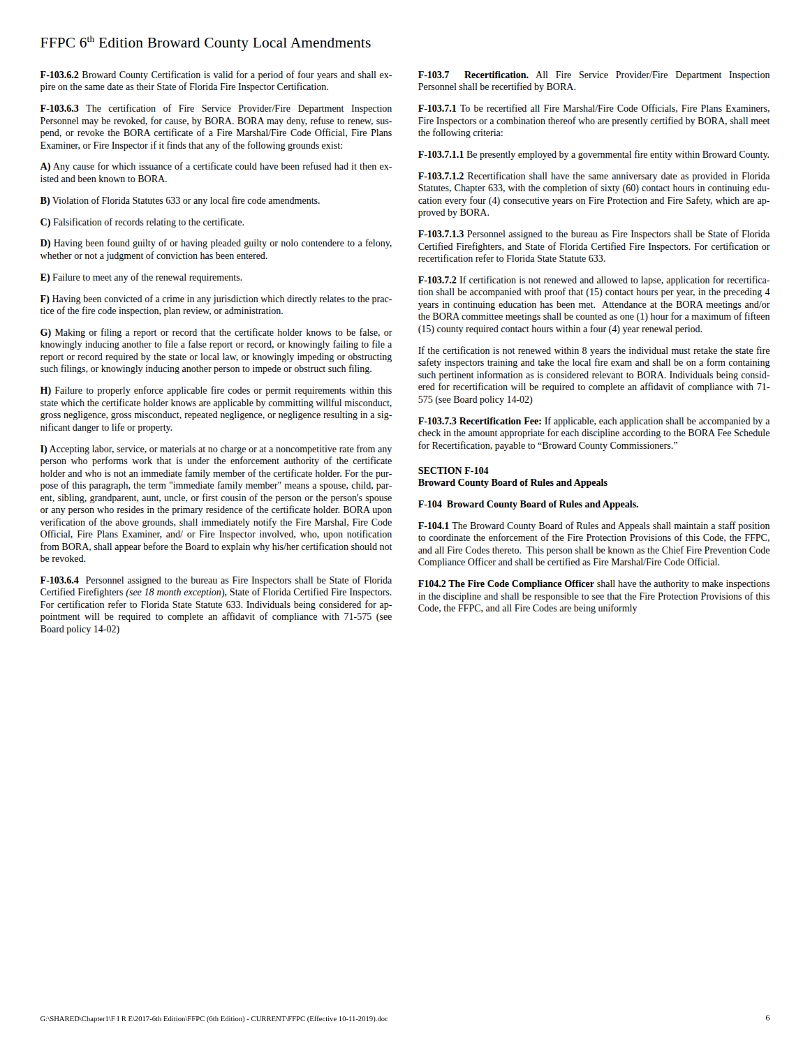FFPC 6th Edition Broward County Local Amendments
F-103.6.2 Broward County Certification is valid for a period of four years and shall expire on the same date as their State of Florida Fire Inspector Certification.
F-103.6.3 The certification of Fire Service Provider/Fire Department Inspection Personnel may be revoked, for cause, by BORA. BORA may deny, refuse to renew, suspend, or revoke the BORA certificate of a Fire Marshal/Fire Code Official, Fire Plans Examiner, or Fire Inspector if it finds that any of the following grounds exist:
A) Any cause for which issuance of a certificate could have been refused had it then existed and been known to BORA.
B) Violation of Florida Statutes 633 or any local fire code amendments.
C) Falsification of records relating to the certificate.
D) Having been found guilty of or having pleaded guilty or nolo contendere to a felony, whether or not a judgment of conviction has been entered.
E) Failure to meet any of the renewal requirements.
F) Having been convicted of a crime in any jurisdiction which directly relates to the practice of the fire code inspection, plan review, or administration.
G) Making or filing a report or record that the certificate holder knows to be false, or knowingly inducing another to file a false report or record, or knowingly failing to file a report or record required by the state or local law, or knowingly impeding or obstructing such filings, or knowingly inducing another person to impede or obstruct such filing.
H) Failure to properly enforce applicable fire codes or permit requirements within this state which the certificate holder knows are applicable by committing willful misconduct, gross negligence, gross misconduct, repeated negligence, or negligence resulting in a significant danger to life or property.
I) Accepting labor, service, or materials at no charge or at a noncompetitive rate from any person who performs work that is under the enforcement authority of the certificate holder and who is not an immediate family member of the certificate holder. For the purpose of this paragraph, the term "immediate family member" means a spouse, child, parent, sibling, grandparent, aunt, uncle, or first cousin of the person or the person's spouse or any person who resides in the primary residence of the certificate holder. BORA upon verification of the above grounds, shall immediately notify the Fire Marshal, Fire Code Official, Fire Plans Examiner, and/ or Fire Inspector involved, who, upon notification from BORA, shall appear before the Board to explain why his/her certification should not be revoked.
F-103.6.4 Personnel assigned to the bureau as Fire Inspectors shall be State of Florida Certified Firefighters (see 18 month exception), State of Florida Certified Fire Inspectors. For certification refer to Florida State Statute 633. Individuals being considered for appointment will be required to complete an affidavit of compliance with 71-575 (see Board policy 14-02)
F-103.7 Recertification. All Fire Service Provider/Fire Department Inspection Personnel shall be recertified by BORA.
F-103.7.1 To be recertified all Fire Marshal/Fire Code Officials, Fire Plans Examiners, Fire Inspectors or a combination thereof who are presently certified by BORA, shall meet the following criteria:
F-103.7.1.1 Be presently employed by a governmental fire entity within Broward County.
F-103.7.1.2 Recertification shall have the same anniversary date as provided in Florida Statutes, Chapter 633, with the completion of sixty (60) contact hours in continuing education every four (4) consecutive years on Fire Protection and Fire Safety, which are approved by BORA.
F-103.7.1.3 Personnel assigned to the bureau as Fire Inspectors shall be State of Florida Certified Firefighters, and State of Florida Certified Fire Inspectors. For certification or recertification refer to Florida State Statute 633.
F-103.7.2 If certification is not renewed and allowed to lapse, application for recertification shall be accompanied with proof that (15) contact hours per year, in the preceding 4 years in continuing education has been met. Attendance at the BORA meetings and/or the BORA committee meetings shall be counted as one (1) hour for a maximum of fifteen (15) county required contact hours within a four (4) year renewal period.
If the certification is not renewed within 8 years the individual must retake the state fire safety inspectors training and take the local fire exam and shall be on a form containing such pertinent information as is considered relevant to BORA. Individuals being considered for recertification will be required to complete an affidavit of compliance with 71-575 (see Board policy 14-02)
F-103.7.3 Recertification Fee: If applicable, each application shall be accompanied by a check in the amount appropriate for each discipline according to the BORA Fee Schedule for Recertification, payable to “Broward County Commissioners.”
SECTION F-104
Broward County Board of Rules and Appeals
F-104 Broward County Board of Rules and Appeals.
F-104.1 The Broward County Board of Rules and Appeals shall maintain a staff position to coordinate the enforcement of the Fire Protection Provisions of this Code, the FFPC, and all Fire Codes thereto. This person shall be known as the Chief Fire Prevention Code Compliance Officer and shall be certified as Fire Marshal/Fire Code Official.
F104.2 The Fire Code Compliance Officer shall have the authority to make inspections in the discipline and shall be responsible to see that the Fire Protection Provisions of this Code, the FFPC, and all Fire Codes are being uniformly
G:\SHARED\Chapter1\F I R E\2017-6th Edition\FFPC (6th Edition) - CURRENT\FFPC (Effective 10-11-2019).doc 6